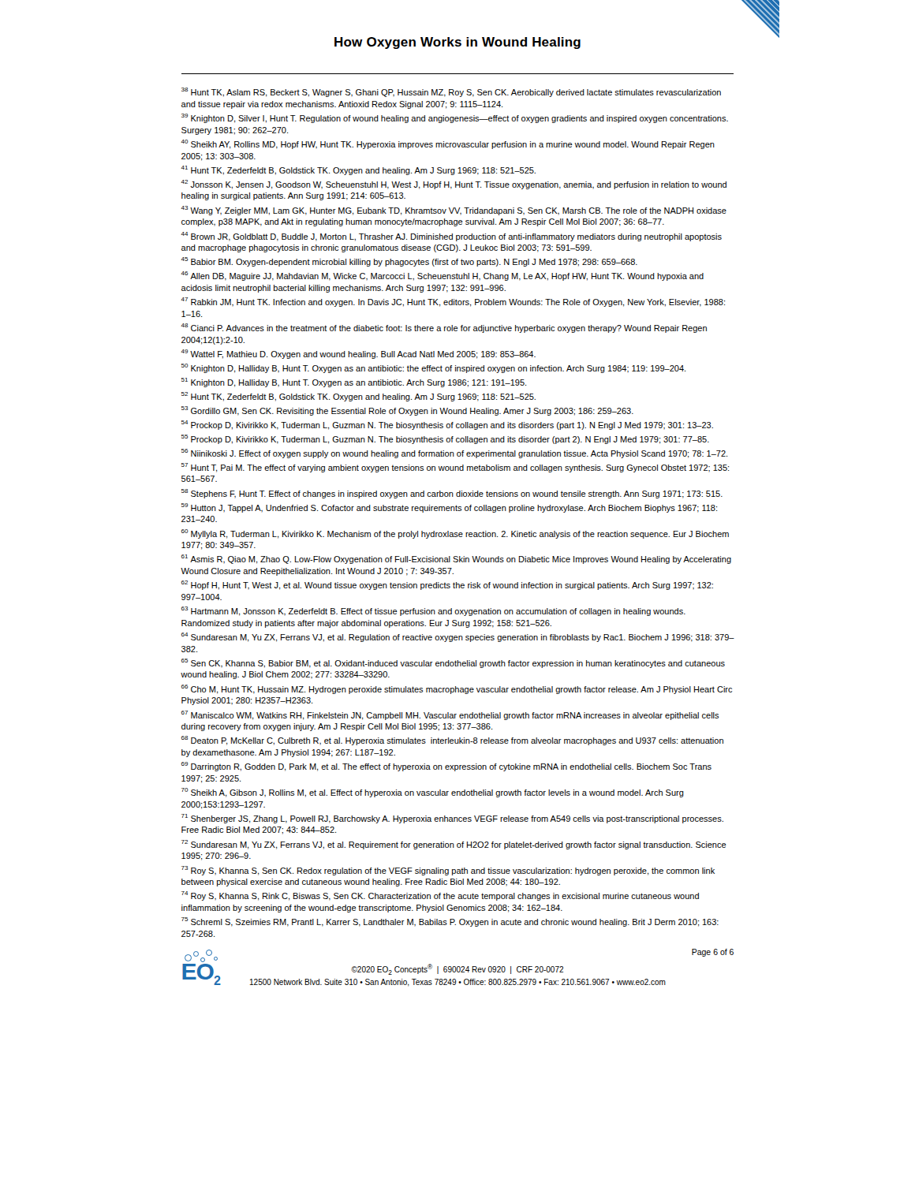How Oxygen Works in Wound Healing
Hunt TK, Aslam RS, Beckert S, Wagner S, Ghani QP, Hussain MZ, Roy S, Sen CK. Aerobically derived lactate stimulates revascularization and tissue repair via redox mechanisms. Antioxid Redox Signal 2007; 9: 1115–1124.
Knighton D, Silver I, Hunt T. Regulation of wound healing and angiogenesis—effect of oxygen gradients and inspired oxygen concentrations. Surgery 1981; 90: 262–270.
Sheikh AY, Rollins MD, Hopf HW, Hunt TK. Hyperoxia improves microvascular perfusion in a murine wound model. Wound Repair Regen 2005; 13: 303–308.
Hunt TK, Zederfeldt B, Goldstick TK. Oxygen and healing. Am J Surg 1969; 118: 521–525.
Jonsson K, Jensen J, Goodson W, Scheuenstuhl H, West J, Hopf H, Hunt T. Tissue oxygenation, anemia, and perfusion in relation to wound healing in surgical patients. Ann Surg 1991; 214: 605–613.
Wang Y, Zeigler MM, Lam GK, Hunter MG, Eubank TD, Khramtsov VV, Tridandapani S, Sen CK, Marsh CB. The role of the NADPH oxidase complex, p38 MAPK, and Akt in regulating human monocyte/macrophage survival. Am J Respir Cell Mol Biol 2007; 36: 68–77.
Brown JR, Goldblatt D, Buddle J, Morton L, Thrasher AJ. Diminished production of anti-inflammatory mediators during neutrophil apoptosis and macrophage phagocytosis in chronic granulomatous disease (CGD). J Leukoc Biol 2003; 73: 591–599.
Babior BM. Oxygen-dependent microbial killing by phagocytes (first of two parts). N Engl J Med 1978; 298: 659–668.
Allen DB, Maguire JJ, Mahdavian M, Wicke C, Marcocci L, Scheuenstuhl H, Chang M, Le AX, Hopf HW, Hunt TK. Wound hypoxia and acidosis limit neutrophil bacterial killing mechanisms. Arch Surg 1997; 132: 991–996.
Rabkin JM, Hunt TK. Infection and oxygen. In Davis JC, Hunt TK, editors, Problem Wounds: The Role of Oxygen, New York, Elsevier, 1988: 1–16.
Cianci P. Advances in the treatment of the diabetic foot: Is there a role for adjunctive hyperbaric oxygen therapy? Wound Repair Regen 2004;12(1):2-10.
Wattel F, Mathieu D. Oxygen and wound healing. Bull Acad Natl Med 2005; 189: 853–864.
Knighton D, Halliday B, Hunt T. Oxygen as an antibiotic: the effect of inspired oxygen on infection. Arch Surg 1984; 119: 199–204.
Knighton D, Halliday B, Hunt T. Oxygen as an antibiotic. Arch Surg 1986; 121: 191–195.
Hunt TK, Zederfeldt B, Goldstick TK. Oxygen and healing. Am J Surg 1969; 118: 521–525.
Gordillo GM, Sen CK. Revisiting the Essential Role of Oxygen in Wound Healing. Amer J Surg 2003; 186: 259–263.
Prockop D, Kivirikko K, Tuderman L, Guzman N. The biosynthesis of collagen and its disorders (part 1). N Engl J Med 1979; 301: 13–23.
Prockop D, Kivirikko K, Tuderman L, Guzman N. The biosynthesis of collagen and its disorder (part 2). N Engl J Med 1979; 301: 77–85.
Niinikoski J. Effect of oxygen supply on wound healing and formation of experimental granulation tissue. Acta Physiol Scand 1970; 78: 1–72.
Hunt T, Pai M. The effect of varying ambient oxygen tensions on wound metabolism and collagen synthesis. Surg Gynecol Obstet 1972; 135: 561–567.
Stephens F, Hunt T. Effect of changes in inspired oxygen and carbon dioxide tensions on wound tensile strength. Ann Surg 1971; 173: 515.
Hutton J, Tappel A, Undenfried S. Cofactor and substrate requirements of collagen proline hydroxylase. Arch Biochem Biophys 1967; 118: 231–240.
Myllyla R, Tuderman L, Kivirikko K. Mechanism of the prolyl hydroxlase reaction. 2. Kinetic analysis of the reaction sequence. Eur J Biochem 1977; 80: 349–357.
Asmis R, Qiao M, Zhao Q. Low-Flow Oxygenation of Full-Excisional Skin Wounds on Diabetic Mice Improves Wound Healing by Accelerating Wound Closure and Reepithelialization. Int Wound J 2010 ; 7: 349-357.
Hopf H, Hunt T, West J, et al. Wound tissue oxygen tension predicts the risk of wound infection in surgical patients. Arch Surg 1997; 132: 997–1004.
Hartmann M, Jonsson K, Zederfeldt B. Effect of tissue perfusion and oxygenation on accumulation of collagen in healing wounds. Randomized study in patients after major abdominal operations. Eur J Surg 1992; 158: 521–526.
Sundaresan M, Yu ZX, Ferrans VJ, et al. Regulation of reactive oxygen species generation in fibroblasts by Rac1. Biochem J 1996; 318: 379–382.
Sen CK, Khanna S, Babior BM, et al. Oxidant-induced vascular endothelial growth factor expression in human keratinocytes and cutaneous wound healing. J Biol Chem 2002; 277: 33284–33290.
Cho M, Hunt TK, Hussain MZ. Hydrogen peroxide stimulates macrophage vascular endothelial growth factor release. Am J Physiol Heart Circ Physiol 2001; 280: H2357–H2363.
Maniscalco WM, Watkins RH, Finkelstein JN, Campbell MH. Vascular endothelial growth factor mRNA increases in alveolar epithelial cells during recovery from oxygen injury. Am J Respir Cell Mol Biol 1995; 13: 377–386.
Deaton P, McKellar C, Culbreth R, et al. Hyperoxia stimulates interleukin-8 release from alveolar macrophages and U937 cells: attenuation by dexamethasone. Am J Physiol 1994; 267: L187–192.
Darrington R, Godden D, Park M, et al. The effect of hyperoxia on expression of cytokine mRNA in endothelial cells. Biochem Soc Trans 1997; 25: 2925.
Sheikh A, Gibson J, Rollins M, et al. Effect of hyperoxia on vascular endothelial growth factor levels in a wound model. Arch Surg 2000;153:1293–1297.
Shenberger JS, Zhang L, Powell RJ, Barchowsky A. Hyperoxia enhances VEGF release from A549 cells via post-transcriptional processes. Free Radic Biol Med 2007; 43: 844–852.
Sundaresan M, Yu ZX, Ferrans VJ, et al. Requirement for generation of H2O2 for platelet-derived growth factor signal transduction. Science 1995; 270: 296–9.
Roy S, Khanna S, Sen CK. Redox regulation of the VEGF signaling path and tissue vascularization: hydrogen peroxide, the common link between physical exercise and cutaneous wound healing. Free Radic Biol Med 2008; 44: 180–192.
Roy S, Khanna S, Rink C, Biswas S, Sen CK. Characterization of the acute temporal changes in excisional murine cutaneous wound inflammation by screening of the wound-edge transcriptome. Physiol Genomics 2008; 34: 162–184.
Schreml S, Szeimies RM, Prantl L, Karrer S, Landthaler M, Babilas P. Oxygen in acute and chronic wound healing. Brit J Derm 2010; 163: 257-268.
EO2
Page 6 of 6
©2020 EO2 Concepts® | 690024 Rev 0920 | CRF 20-0072
12500 Network Blvd. Suite 310 • San Antonio, Texas 78249 • Office: 800.825.2979 • Fax: 210.561.9067 • www.eo2.com